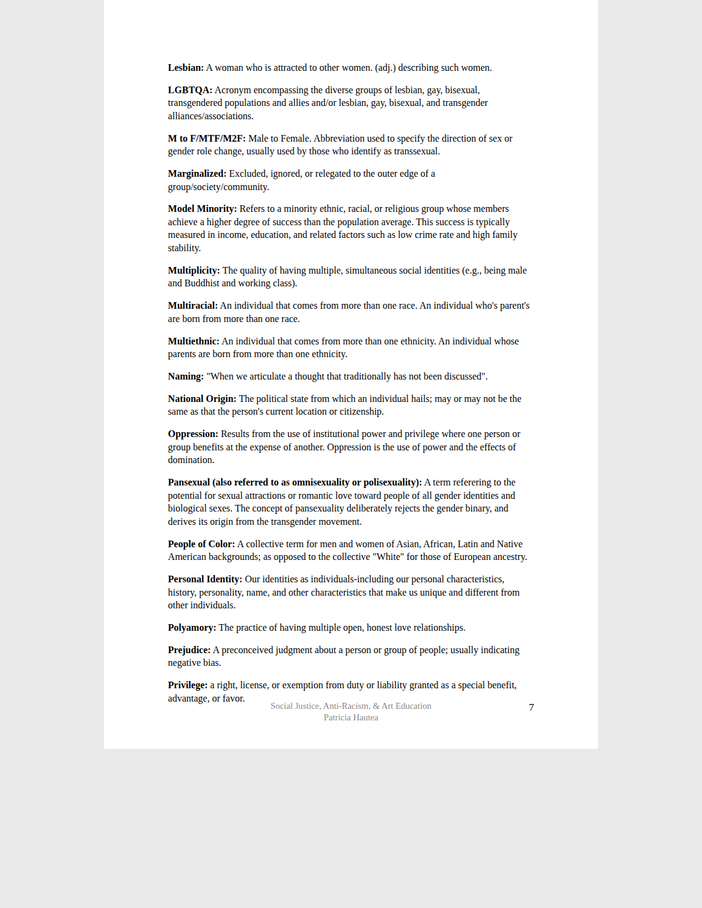Lesbian: A woman who is attracted to other women. (adj.) describing such women.
LGBTQA: Acronym encompassing the diverse groups of lesbian, gay, bisexual, transgendered populations and allies and/or lesbian, gay, bisexual, and transgender alliances/associations.
M to F/MTF/M2F: Male to Female. Abbreviation used to specify the direction of sex or gender role change, usually used by those who identify as transsexual.
Marginalized: Excluded, ignored, or relegated to the outer edge of a group/society/community.
Model Minority: Refers to a minority ethnic, racial, or religious group whose members achieve a higher degree of success than the population average. This success is typically measured in income, education, and related factors such as low crime rate and high family stability.
Multiplicity: The quality of having multiple, simultaneous social identities (e.g., being male and Buddhist and working class).
Multiracial: An individual that comes from more than one race. An individual who's parent's are born from more than one race.
Multiethnic: An individual that comes from more than one ethnicity. An individual whose parents are born from more than one ethnicity.
Naming: "When we articulate a thought that traditionally has not been discussed".
National Origin: The political state from which an individual hails; may or may not be the same as that the person's current location or citizenship.
Oppression: Results from the use of institutional power and privilege where one person or group benefits at the expense of another. Oppression is the use of power and the effects of domination.
Pansexual (also referred to as omnisexuality or polisexuality): A term referering to the potential for sexual attractions or romantic love toward people of all gender identities and biological sexes. The concept of pansexuality deliberately rejects the gender binary, and derives its origin from the transgender movement.
People of Color: A collective term for men and women of Asian, African, Latin and Native American backgrounds; as opposed to the collective "White" for those of European ancestry.
Personal Identity: Our identities as individuals-including our personal characteristics, history, personality, name, and other characteristics that make us unique and different from other individuals.
Polyamory: The practice of having multiple open, honest love relationships.
Prejudice: A preconceived judgment about a person or group of people; usually indicating negative bias.
Privilege: a right, license, or exemption from duty or liability granted as a special benefit, advantage, or favor.
Social Justice, Anti-Racism, & Art Education
Patricia Hautea
7